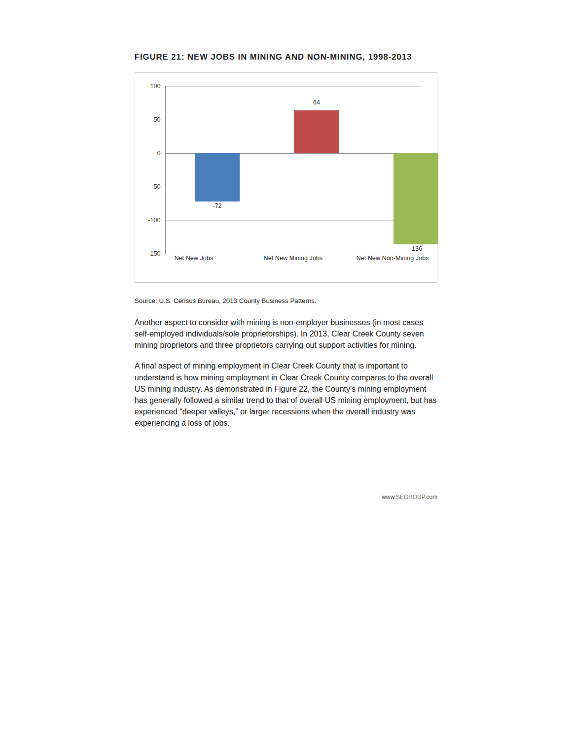Figure 21: New Jobs in Mining and Non-Mining, 1998-2013
100 50 0 -50 -100 -150
scale: 50 units = 0.71in => 1 unit = 0.0142in ; zero line at 1.42in Net New Jobs: -72 => height 1.0224in, starts at zero line
-72
64
-136
Net New Jobs Net New Mining Jobs Net New Non-Mining Jobs
Source: U.S. Census Bureau, 2013 County Business Patterns.
Another aspect to consider with mining is non-employer businesses (in most cases self-employed individuals/sole proprietorships). In 2013, Clear Creek County seven mining proprietors and three proprietors carrying out support activities for mining.
A final aspect of mining employment in Clear Creek County that is important to understand is how mining employment in Clear Creek County compares to the overall US mining industry. As demonstrated in Figure 22, the County’s mining employment has generally followed a similar trend to that of overall US mining employment, but has experienced “deeper valleys,” or larger recessions when the overall industry was experiencing a loss of jobs.
www. SEGROUP.com